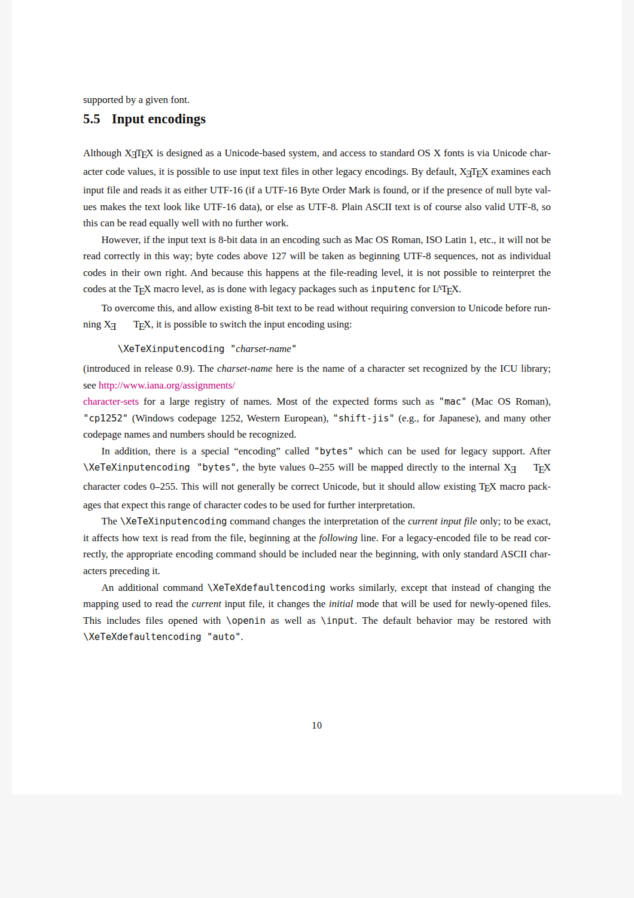supported by a given font.
5.5 Input encodings
Although XETEX is designed as a Unicode-based system, and access to standard OS X fonts is via Unicode character code values, it is possible to use input text files in other legacy encodings. By default, XETEX examines each input file and reads it as either UTF-16 (if a UTF-16 Byte Order Mark is found, or if the presence of null byte values makes the text look like UTF-16 data), or else as UTF-8. Plain ASCII text is of course also valid UTF-8, so this can be read equally well with no further work.
However, if the input text is 8-bit data in an encoding such as Mac OS Roman, ISO Latin 1, etc., it will not be read correctly in this way; byte codes above 127 will be taken as beginning UTF-8 sequences, not as individual codes in their own right. And because this happens at the file-reading level, it is not possible to reinterpret the codes at the TEX macro level, as is done with legacy packages such as inputenc for LaTEX.
To overcome this, and allow existing 8-bit text to be read without requiring conversion to Unicode before running XETEX, it is possible to switch the input encoding using:
\XeTeXinputencoding "charset-name"
(introduced in release 0.9). The charset-name here is the name of a character set recognized by the ICU library; see http://www.iana.org/assignments/
character-sets for a large registry of names. Most of the expected forms such as "mac" (Mac OS Roman), "cp1252" (Windows codepage 1252, Western European), "shift-jis" (e.g., for Japanese), and many other codepage names and numbers should be recognized.
In addition, there is a special “encoding” called "bytes" which can be used for legacy support. After \XeTeXinputencoding "bytes", the byte values 0–255 will be mapped directly to the internal XETEX character codes 0–255. This will not generally be correct Unicode, but it should allow existing TEX macro packages that expect this range of character codes to be used for further interpretation.
The \XeTeXinputencoding command changes the interpretation of the current input file only; to be exact, it affects how text is read from the file, beginning at the following line. For a legacy-encoded file to be read correctly, the appropriate encoding command should be included near the beginning, with only standard ASCII characters preceding it.
An additional command \XeTeXdefaultencoding works similarly, except that instead of changing the mapping used to read the current input file, it changes the initial mode that will be used for newly-opened files. This includes files opened with \openin as well as \input. The default behavior may be restored with \XeTeXdefaultencoding "auto".
10